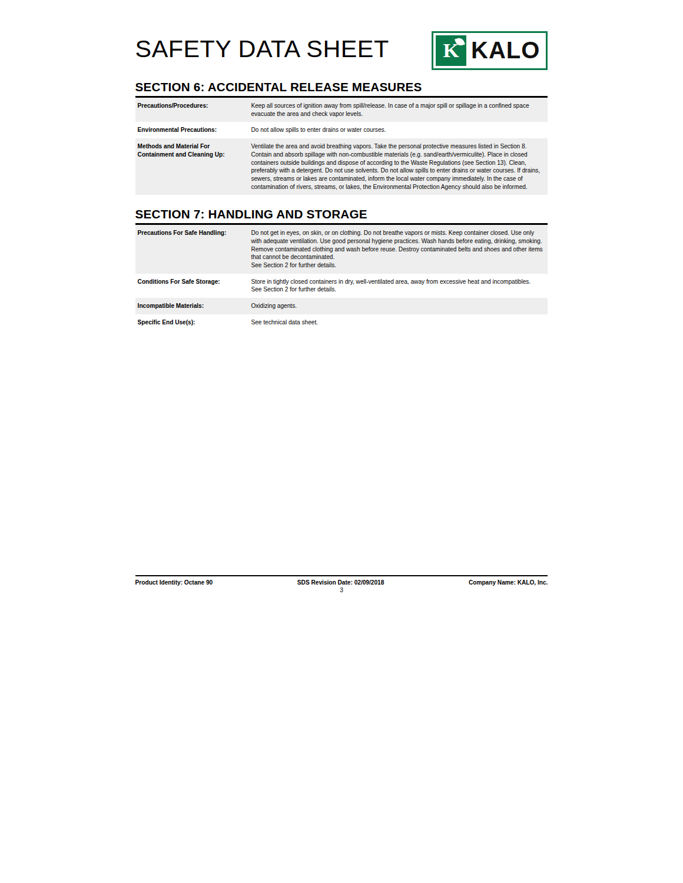SAFETY DATA SHEET
K
KALO
SECTION 6: ACCIDENTAL RELEASE MEASURES
| Precautions/Procedures: | Keep all sources of ignition away from spill/release. In case of a major spill or spillage in a confined space evacuate the area and check vapor levels. |
| Environmental Precautions: | Do not allow spills to enter drains or water courses. |
| Methods and Material For Containment and Cleaning Up: | Ventilate the area and avoid breathing vapors. Take the personal protective measures listed in Section 8. Contain and absorb spillage with non-combustible materials (e.g. sand/earth/vermiculite). Place in closed containers outside buildings and dispose of according to the Waste Regulations (see Section 13). Clean, preferably with a detergent. Do not use solvents. Do not allow spills to enter drains or water courses. If drains, sewers, streams or lakes are contaminated, inform the local water company immediately. In the case of contamination of rivers, streams, or lakes, the Environmental Protection Agency should also be informed. |
SECTION 7: HANDLING AND STORAGE
| Precautions For Safe Handling: | Do not get in eyes, on skin, or on clothing. Do not breathe vapors or mists. Keep container closed. Use only with adequate ventilation. Use good personal hygiene practices. Wash hands before eating, drinking, smoking. Remove contaminated clothing and wash before reuse. Destroy contaminated belts and shoes and other items that cannot be decontaminated. See Section 2 for further details. |
| Conditions For Safe Storage: | Store in tightly closed containers in dry, well-ventilated area, away from excessive heat and incompatibles. See Section 2 for further details. |
| Incompatible Materials: | Oxidizing agents. |
| Specific End Use(s): | See technical data sheet. |
Product Identity: Octane 90
SDS Revision Date: 02/09/2018
Company Name: KALO, Inc.
3